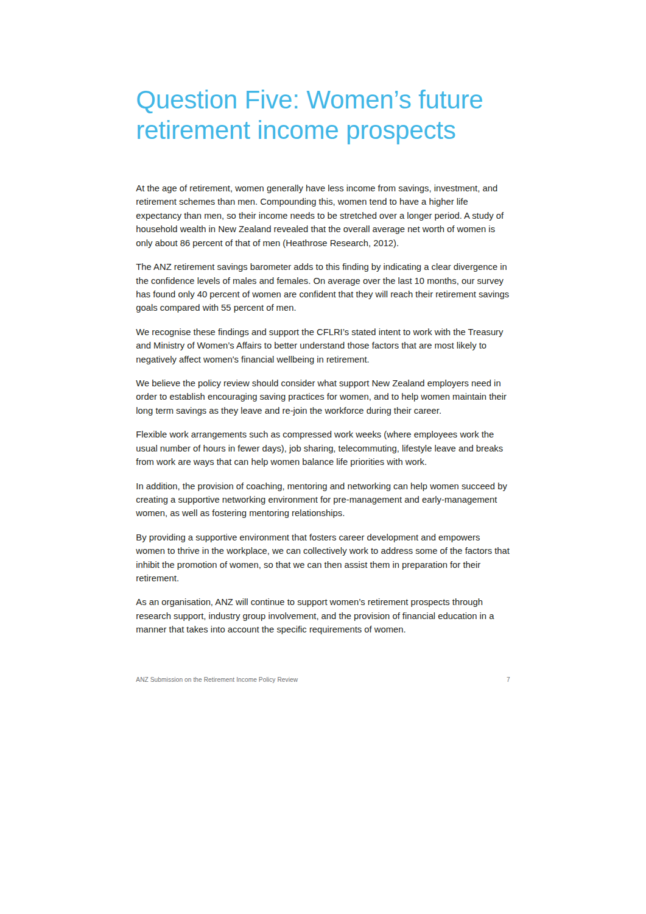Question Five: Women’s future
retirement income prospects
At the age of retirement, women generally have less income from savings, investment, and retirement schemes than men. Compounding this, women tend to have a higher life expectancy than men, so their income needs to be stretched over a longer period. A study of household wealth in New Zealand revealed that the overall average net worth of women is only about 86 percent of that of men (Heathrose Research, 2012).
The ANZ retirement savings barometer adds to this finding by indicating a clear divergence in the confidence levels of males and females. On average over the last 10 months, our survey has found only 40 percent of women are confident that they will reach their retirement savings goals compared with 55 percent of men.
We recognise these findings and support the CFLRI’s stated intent to work with the Treasury and Ministry of Women’s Affairs to better understand those factors that are most likely to negatively affect women's financial wellbeing in retirement.
We believe the policy review should consider what support New Zealand employers need in order to establish encouraging saving practices for women, and to help women maintain their long term savings as they leave and re-join the workforce during their career.
Flexible work arrangements such as compressed work weeks (where employees work the usual number of hours in fewer days), job sharing, telecommuting, lifestyle leave and breaks from work are ways that can help women balance life priorities with work.
In addition, the provision of coaching, mentoring and networking can help women succeed by creating a supportive networking environment for pre-management and early-management women, as well as fostering mentoring relationships.
By providing a supportive environment that fosters career development and empowers women to thrive in the workplace, we can collectively work to address some of the factors that inhibit the promotion of women, so that we can then assist them in preparation for their retirement.
As an organisation, ANZ will continue to support women’s retirement prospects through research support, industry group involvement, and the provision of financial education in a manner that takes into account the specific requirements of women.
ANZ Submission on the Retirement Income Policy Review 7